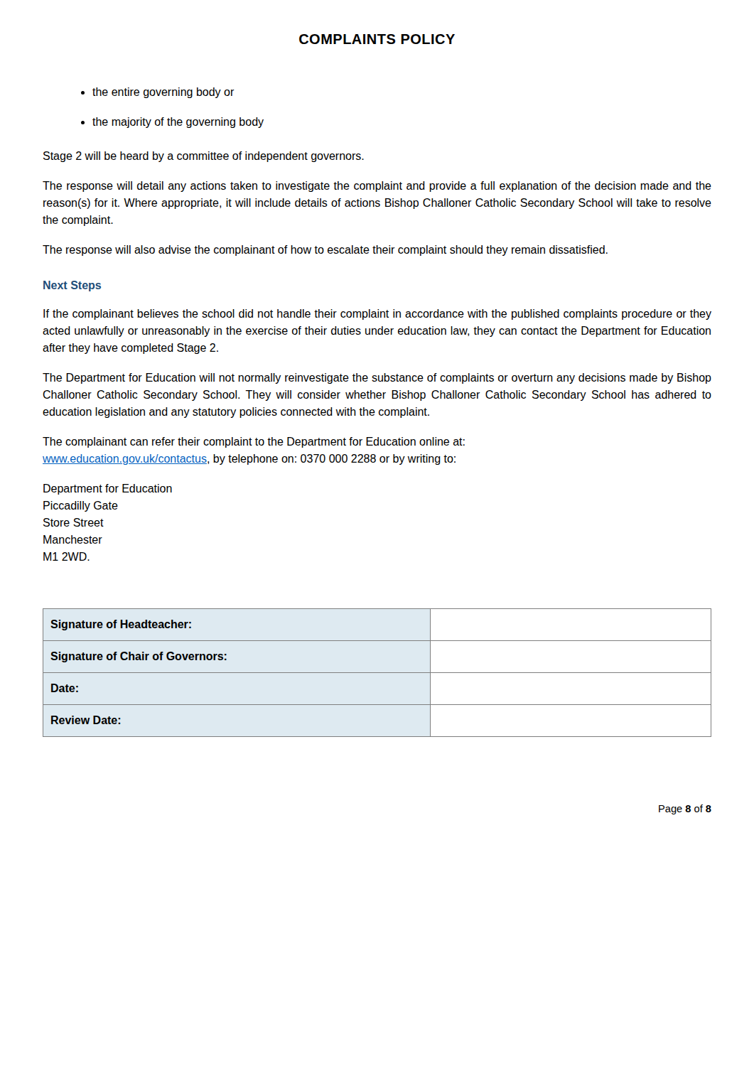COMPLAINTS POLICY
the entire governing body or
the majority of the governing body
Stage 2 will be heard by a committee of independent governors.
The response will detail any actions taken to investigate the complaint and provide a full explanation of the decision made and the reason(s) for it. Where appropriate, it will include details of actions Bishop Challoner Catholic Secondary School will take to resolve the complaint.
The response will also advise the complainant of how to escalate their complaint should they remain dissatisfied.
Next Steps
If the complainant believes the school did not handle their complaint in accordance with the published complaints procedure or they acted unlawfully or unreasonably in the exercise of their duties under education law, they can contact the Department for Education after they have completed Stage 2.
The Department for Education will not normally reinvestigate the substance of complaints or overturn any decisions made by Bishop Challoner Catholic Secondary School. They will consider whether Bishop Challoner Catholic Secondary School has adhered to education legislation and any statutory policies connected with the complaint.
The complainant can refer their complaint to the Department for Education online at:
www.education.gov.uk/contactus, by telephone on: 0370 000 2288 or by writing to:
Department for Education
Piccadilly Gate
Store Street
Manchester
M1 2WD.
| Signature of Headteacher: | |
| Signature of Chair of Governors: | |
| Date: | |
| Review Date: | |
Page 8 of 8